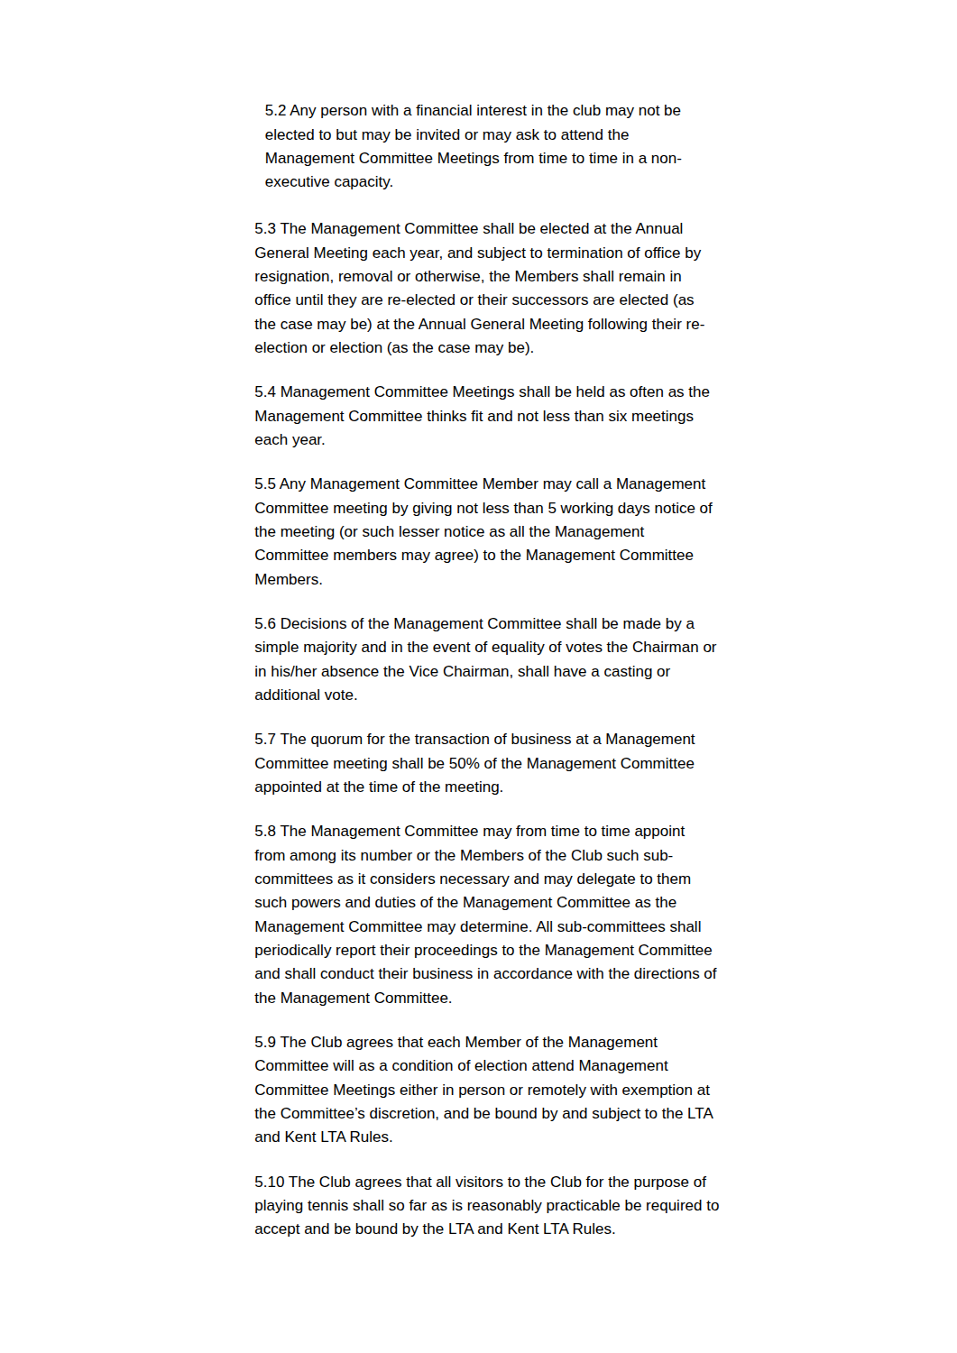5.2 Any person with a financial interest in the club may not be elected to but may be invited or may ask to attend the Management Committee Meetings from time to time in a non-executive capacity.
5.3 The Management Committee shall be elected at the Annual General Meeting each year, and subject to termination of office by resignation, removal or otherwise, the Members shall remain in office until they are re-elected or their successors are elected (as the case may be) at the Annual General Meeting following their re-election or election (as the case may be).
5.4 Management Committee Meetings shall be held as often as the Management Committee thinks fit and not less than six meetings each year.
5.5 Any Management Committee Member may call a Management Committee meeting by giving not less than 5 working days notice of the meeting (or such lesser notice as all the Management Committee members may agree) to the Management Committee Members.
5.6 Decisions of the Management Committee shall be made by a simple majority and in the event of equality of votes the Chairman or in his/her absence the Vice Chairman, shall have a casting or additional vote.
5.7 The quorum for the transaction of business at a Management Committee meeting shall be 50% of the Management Committee appointed at the time of the meeting.
5.8 The Management Committee may from time to time appoint from among its number or the Members of the Club such sub-committees as it considers necessary and may delegate to them such powers and duties of the Management Committee as the Management Committee may determine. All sub-committees shall periodically report their proceedings to the Management Committee and shall conduct their business in accordance with the directions of the Management Committee.
5.9 The Club agrees that each Member of the Management Committee will as a condition of election attend Management Committee Meetings either in person or remotely with exemption at the Committee’s discretion, and be bound by and subject to the LTA and Kent LTA Rules.
5.10 The Club agrees that all visitors to the Club for the purpose of playing tennis shall so far as is reasonably practicable be required to accept and be bound by the LTA and Kent LTA Rules.